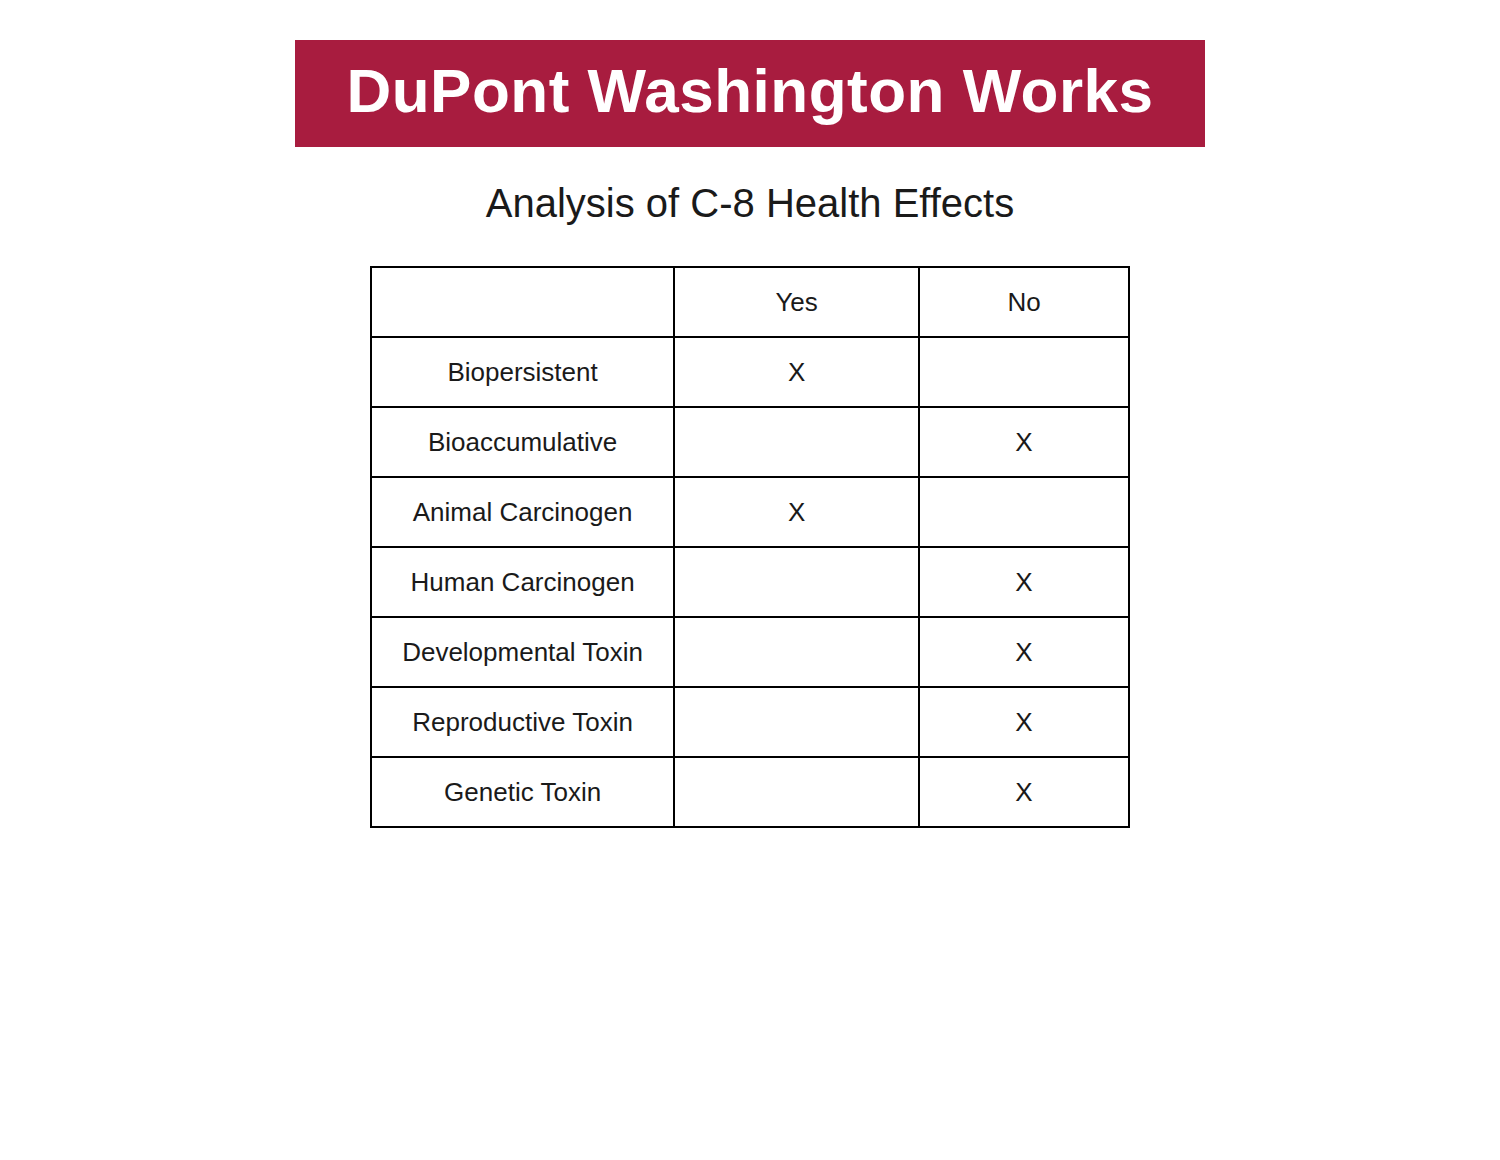DuPont Washington Works
Analysis of C-8 Health Effects
| | Yes | No |
| --- | --- | --- |
| Biopersistent | X | |
| Bioaccumulative | | X |
| Animal Carcinogen | X | |
| Human Carcinogen | | X |
| Developmental Toxin | | X |
| Reproductive Toxin | | X |
| Genetic Toxin | | X |